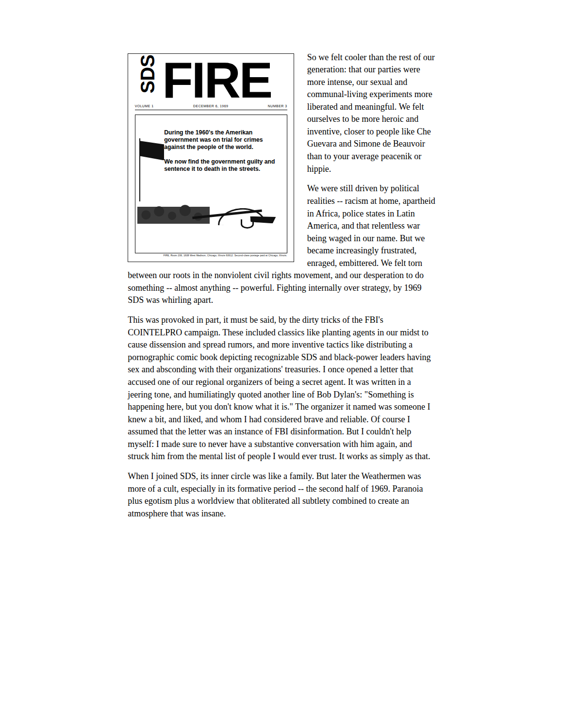SDS FIRE
VOLUME 1 DECEMBER 6, 1969 NUMBER 3
During the 1960's the Amerikan government was on trial for crimes against the people of the world.
We now find the government guilty and sentence it to death in the streets.
FIRE, Room 206, 1608 West Madison, Chicago, Illinois 60612. Second-class postage paid at Chicago, Illinois.
So we felt cooler than the rest of our generation: that our parties were more intense, our sexual and communal-living experiments more liberated and meaningful. We felt ourselves to be more heroic and inventive, closer to people like Che Guevara and Simone de Beauvoir than to your average peacenik or hippie.
We were still driven by political realities -- racism at home, apartheid in Africa, police states in Latin America, and that relentless war being waged in our name. But we became increasingly frustrated, enraged, embittered. We felt torn between our roots in the nonviolent civil rights movement, and our desperation to do something -- almost anything -- powerful. Fighting internally over strategy, by 1969 SDS was whirling apart.
This was provoked in part, it must be said, by the dirty tricks of the FBI's COINTELPRO campaign. These included classics like planting agents in our midst to cause dissension and spread rumors, and more inventive tactics like distributing a pornographic comic book depicting recognizable SDS and black-power leaders having sex and absconding with their organizations' treasuries. I once opened a letter that accused one of our regional organizers of being a secret agent. It was written in a jeering tone, and humiliatingly quoted another line of Bob Dylan's: "Something is happening here, but you don't know what it is." The organizer it named was someone I knew a bit, and liked, and whom I had considered brave and reliable. Of course I assumed that the letter was an instance of FBI disinformation. But I couldn't help myself: I made sure to never have a substantive conversation with him again, and struck him from the mental list of people I would ever trust. It works as simply as that.
When I joined SDS, its inner circle was like a family. But later the Weathermen was more of a cult, especially in its formative period -- the second half of 1969. Paranoia plus egotism plus a worldview that obliterated all subtlety combined to create an atmosphere that was insane.